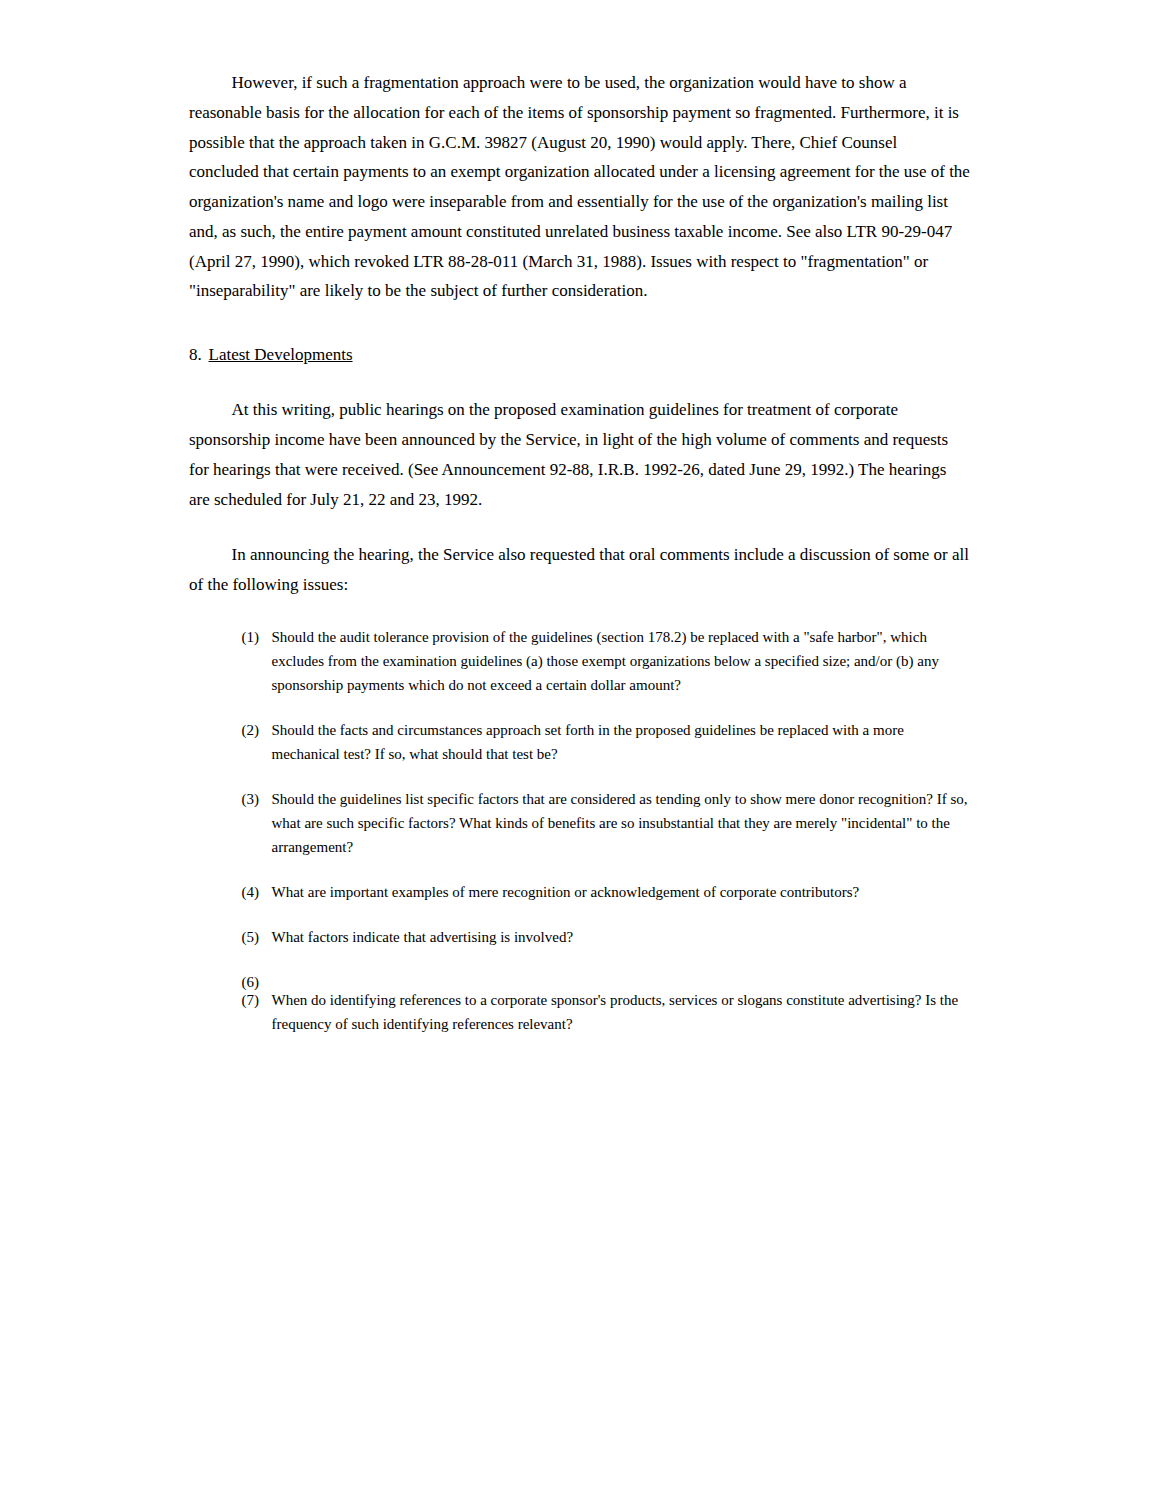However, if such a fragmentation approach were to be used, the organization would have to show a reasonable basis for the allocation for each of the items of sponsorship payment so fragmented. Furthermore, it is possible that the approach taken in G.C.M. 39827 (August 20, 1990) would apply. There, Chief Counsel concluded that certain payments to an exempt organization allocated under a licensing agreement for the use of the organization's name and logo were inseparable from and essentially for the use of the organization's mailing list and, as such, the entire payment amount constituted unrelated business taxable income. See also LTR 90-29-047 (April 27, 1990), which revoked LTR 88-28-011 (March 31, 1988). Issues with respect to "fragmentation" or "inseparability" are likely to be the subject of further consideration.
8. Latest Developments
At this writing, public hearings on the proposed examination guidelines for treatment of corporate sponsorship income have been announced by the Service, in light of the high volume of comments and requests for hearings that were received. (See Announcement 92-88, I.R.B. 1992-26, dated June 29, 1992.) The hearings are scheduled for July 21, 22 and 23, 1992.
In announcing the hearing, the Service also requested that oral comments include a discussion of some or all of the following issues:
(1) Should the audit tolerance provision of the guidelines (section 178.2) be replaced with a "safe harbor", which excludes from the examination guidelines (a) those exempt organizations below a specified size; and/or (b) any sponsorship payments which do not exceed a certain dollar amount?
(2) Should the facts and circumstances approach set forth in the proposed guidelines be replaced with a more mechanical test? If so, what should that test be?
(3) Should the guidelines list specific factors that are considered as tending only to show mere donor recognition? If so, what are such specific factors? What kinds of benefits are so insubstantial that they are merely "incidental" to the arrangement?
(4) What are important examples of mere recognition or acknowledgement of corporate contributors?
(5) What factors indicate that advertising is involved?
(6)
(7) When do identifying references to a corporate sponsor's products, services or slogans constitute advertising? Is the frequency of such identifying references relevant?